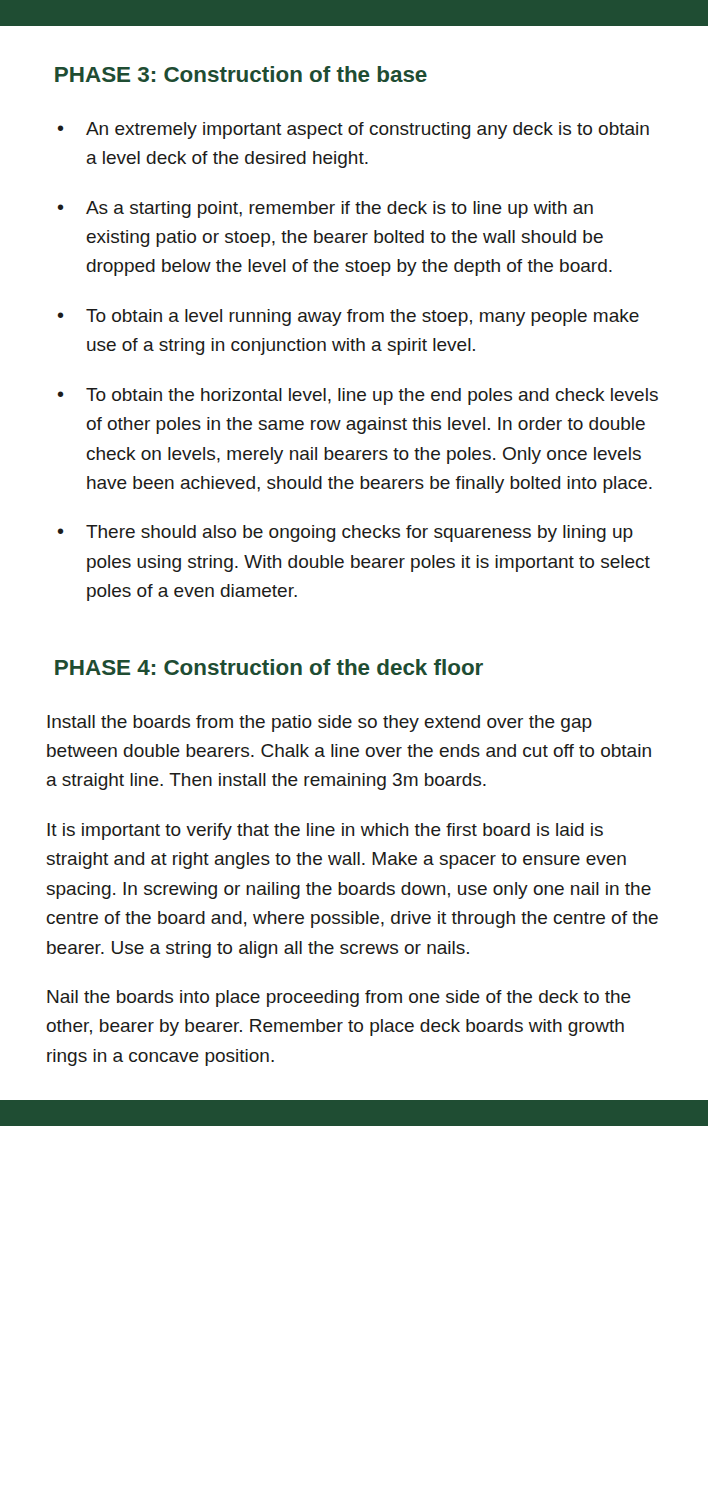PHASE 3: Construction of the base
An extremely important aspect of constructing any deck is to obtain a level deck of the desired height.
As a starting point, remember if the deck is to line up with an existing patio or stoep, the bearer bolted to the wall should be dropped below the level of the stoep by the depth of the board.
To obtain a level running away from the stoep, many people make use of a string in conjunction with a spirit level.
To obtain the horizontal level, line up the end poles and check levels of other poles in the same row against this level. In order to double check on levels, merely nail bearers to the poles. Only once levels have been achieved, should the bearers be finally bolted into place.
There should also be ongoing checks for squareness by lining up poles using string. With double bearer poles it is important to select poles of a even diameter.
PHASE 4: Construction of the deck floor
Install the boards from the patio side so they extend over the gap between double bearers. Chalk a line over the ends and cut off to obtain a straight line. Then install the remaining 3m boards.
It is important to verify that the line in which the first board is laid is straight and at right angles to the wall. Make a spacer to ensure even spacing. In screwing or nailing the boards down, use only one nail in the centre of the board and, where possible, drive it through the centre of the bearer. Use a string to align all the screws or nails.
Nail the boards into place proceeding from one side of the deck to the other, bearer by bearer. Remember to place deck boards with growth rings in a concave position.